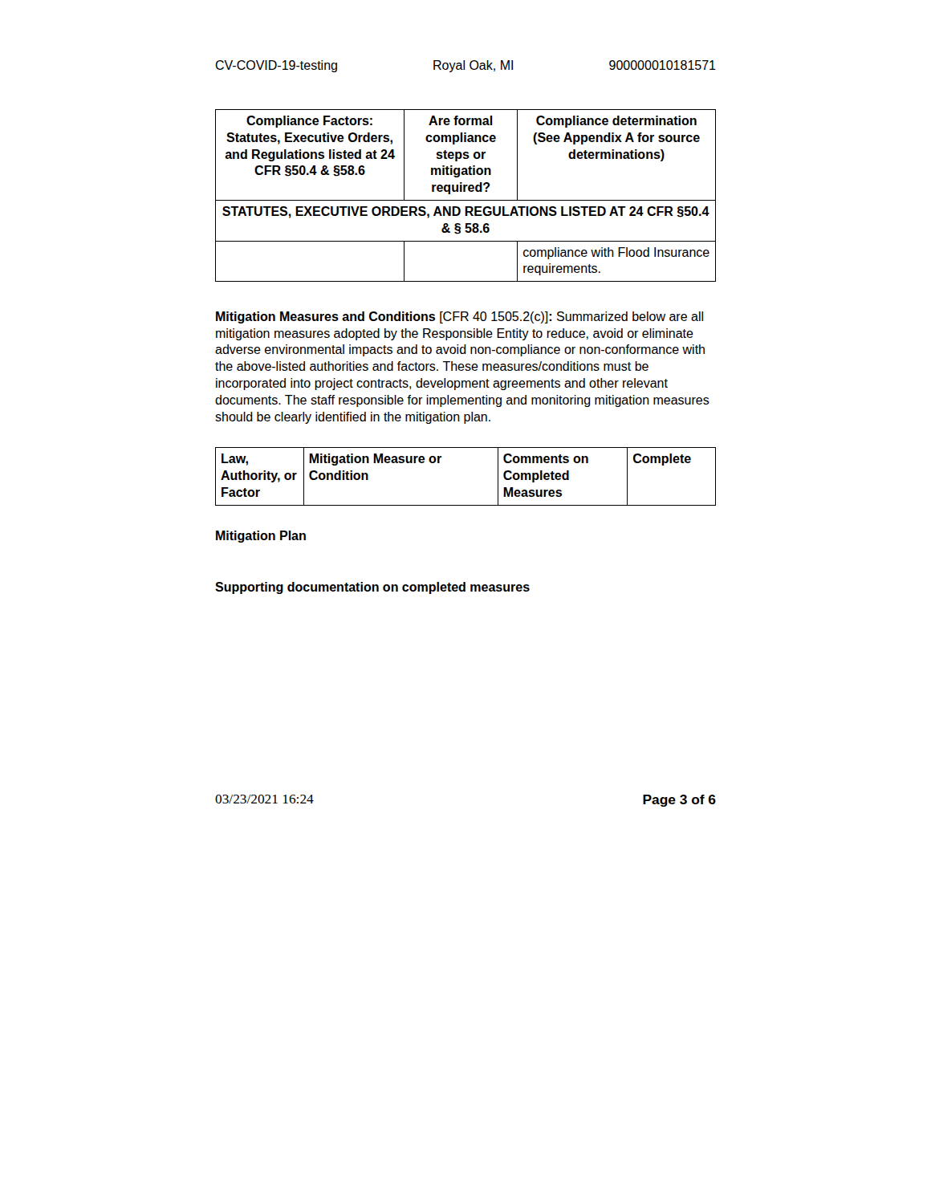CV-COVID-19-testing
Royal Oak, MI
900000010181571
| Compliance Factors: Statutes, Executive Orders, and Regulations listed at 24 CFR §50.4 & §58.6 | Are formal compliance steps or mitigation required? | Compliance determination (See Appendix A for source determinations) |
| --- | --- | --- |
| STATUTES, EXECUTIVE ORDERS, AND REGULATIONS LISTED AT 24 CFR §50.4 & § 58.6 |
| | | compliance with Flood Insurance requirements. |
Mitigation Measures and Conditions [CFR 40 1505.2(c)]: Summarized below are all mitigation measures adopted by the Responsible Entity to reduce, avoid or eliminate adverse environmental impacts and to avoid non-compliance or non-conformance with the above-listed authorities and factors. These measures/conditions must be incorporated into project contracts, development agreements and other relevant documents. The staff responsible for implementing and monitoring mitigation measures should be clearly identified in the mitigation plan.
| Law, Authority, or Factor | Mitigation Measure or Condition | Comments on Completed Measures | Complete |
| --- | --- | --- | --- |
Mitigation Plan
Supporting documentation on completed measures
03/23/2021 16:24
Page 3 of 6